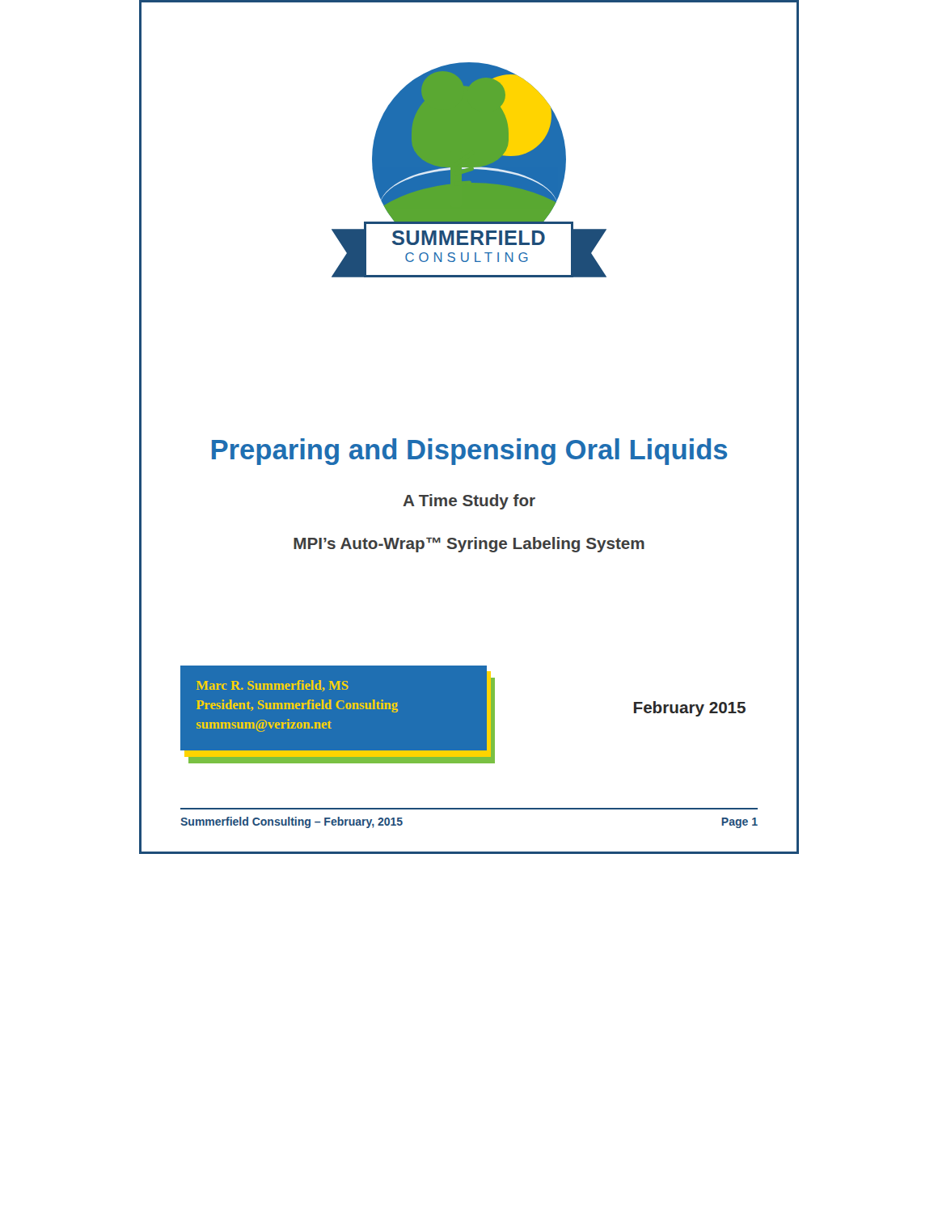SUMMERFIELD
CONSULTING
Preparing and Dispensing Oral Liquids
A Time Study for
MPI’s Auto-Wrap™ Syringe Labeling System
Marc R. Summerfield, MS
President, Summerfield Consulting
summsum@verizon.net
February 2015
Summerfield Consulting – February, 2015 Page 1